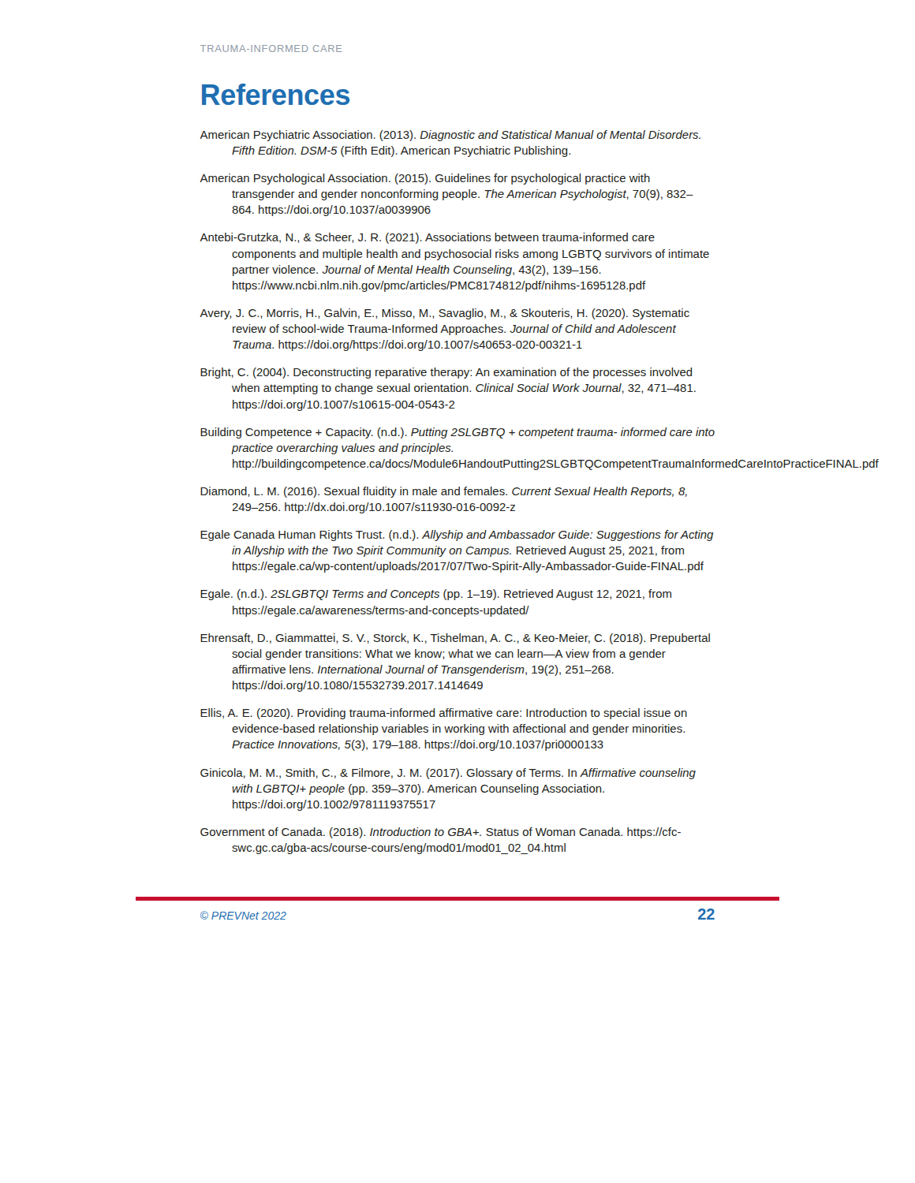Trauma-Informed Care
References
American Psychiatric Association. (2013). Diagnostic and Statistical Manual of Mental Disorders. Fifth Edition. DSM-5 (Fifth Edit). American Psychiatric Publishing.
American Psychological Association. (2015). Guidelines for psychological practice with transgender and gender nonconforming people. The American Psychologist, 70(9), 832–864. https://doi.org/10.1037/a0039906
Antebi-Grutzka, N., & Scheer, J. R. (2021). Associations between trauma-informed care components and multiple health and psychosocial risks among LGBTQ survivors of intimate partner violence. Journal of Mental Health Counseling, 43(2), 139–156. https://www.ncbi.nlm.nih.gov/pmc/articles/PMC8174812/pdf/nihms-1695128.pdf
Avery, J. C., Morris, H., Galvin, E., Misso, M., Savaglio, M., & Skouteris, H. (2020). Systematic review of school-wide Trauma-Informed Approaches. Journal of Child and Adolescent Trauma. https://doi.org/https://doi.org/10.1007/s40653-020-00321-1
Bright, C. (2004). Deconstructing reparative therapy: An examination of the processes involved when attempting to change sexual orientation. Clinical Social Work Journal, 32, 471–481. https://doi.org/10.1007/s10615-004-0543-2
Building Competence + Capacity. (n.d.). Putting 2SLGBTQ + competent trauma- informed care into practice overarching values and principles. http://buildingcompetence.ca/docs/Module6HandoutPutting2SLGBTQCompetentTraumaInformedCareIntoPracticeFINAL.pdf
Diamond, L. M. (2016). Sexual fluidity in male and females. Current Sexual Health Reports, 8, 249–256. http://dx.doi.org/10.1007/s11930-016-0092-z
Egale Canada Human Rights Trust. (n.d.). Allyship and Ambassador Guide: Suggestions for Acting in Allyship with the Two Spirit Community on Campus. Retrieved August 25, 2021, from https://egale.ca/wp-content/uploads/2017/07/Two-Spirit-Ally-Ambassador-Guide-FINAL.pdf
Egale. (n.d.). 2SLGBTQI Terms and Concepts (pp. 1–19). Retrieved August 12, 2021, from https://egale.ca/awareness/terms-and-concepts-updated/
Ehrensaft, D., Giammattei, S. V., Storck, K., Tishelman, A. C., & Keo-Meier, C. (2018). Prepubertal social gender transitions: What we know; what we can learn—A view from a gender affirmative lens. International Journal of Transgenderism, 19(2), 251–268. https://doi.org/10.1080/15532739.2017.1414649
Ellis, A. E. (2020). Providing trauma-informed affirmative care: Introduction to special issue on evidence-based relationship variables in working with affectional and gender minorities. Practice Innovations, 5(3), 179–188. https://doi.org/10.1037/pri0000133
Ginicola, M. M., Smith, C., & Filmore, J. M. (2017). Glossary of Terms. In Affirmative counseling with LGBTQI+ people (pp. 359–370). American Counseling Association. https://doi.org/10.1002/9781119375517
Government of Canada. (2018). Introduction to GBA+. Status of Woman Canada. https://cfc-swc.gc.ca/gba-acs/course-cours/eng/mod01/mod01_02_04.html
© PREVNet 2022
22